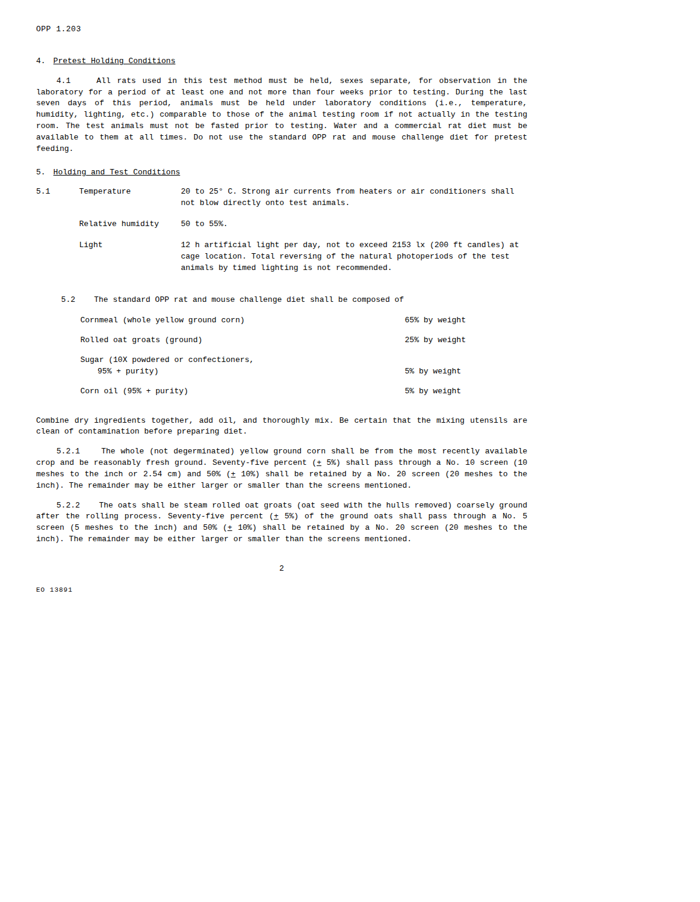OPP 1.203
4. Pretest Holding Conditions
4.1 All rats used in this test method must be held, sexes separate, for observation in the laboratory for a period of at least one and not more than four weeks prior to testing. During the last seven days of this period, animals must be held under laboratory conditions (i.e., temperature, humidity, lighting, etc.) comparable to those of the animal testing room if not actually in the testing room. The test animals must not be fasted prior to testing. Water and a commercial rat diet must be available to them at all times. Do not use the standard OPP rat and mouse challenge diet for pretest feeding.
5. Holding and Test Conditions
| 5.1 | Temperature | 20 to 25° C. Strong air currents from heaters or air conditioners shall not blow directly onto test animals. |
| | Relative humidity | 50 to 55%. |
| | Light | 12 h artificial light per day, not to exceed 2153 lx (200 ft candles) at cage location. Total reversing of the natural photoperiods of the test animals by timed lighting is not recommended. |
5.2 The standard OPP rat and mouse challenge diet shall be composed of
| Cornmeal (whole yellow ground corn) | 65% by weight |
| Rolled oat groats (ground) | 25% by weight |
| Sugar (10X powdered or confectioners, 95% + purity) | 5% by weight |
| Corn oil (95% + purity) | 5% by weight |
Combine dry ingredients together, add oil, and thoroughly mix. Be certain that the mixing utensils are clean of contamination before preparing diet.
5.2.1 The whole (not degerminated) yellow ground corn shall be from the most recently available crop and be reasonably fresh ground. Seventy-five percent (+ 5%) shall pass through a No. 10 screen (10 meshes to the inch or 2.54 cm) and 50% (+ 10%) shall be retained by a No. 20 screen (20 meshes to the inch). The remainder may be either larger or smaller than the screens mentioned.
5.2.2 The oats shall be steam rolled oat groats (oat seed with the hulls removed) coarsely ground after the rolling process. Seventy-five percent (+ 5%) of the ground oats shall pass through a No. 5 screen (5 meshes to the inch) and 50% (+ 10%) shall be retained by a No. 20 screen (20 meshes to the inch). The remainder may be either larger or smaller than the screens mentioned.
2
EO 13891